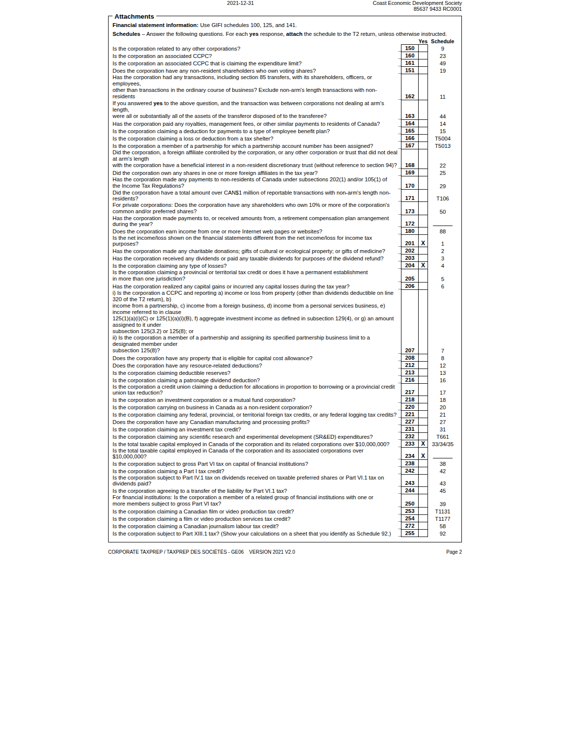2021-12-31
Coast Economic Development Society
85637 9433 RC0001
Attachments
Financial statement information: Use GIFI schedules 100, 125, and 141.
Schedules – Answer the following questions. For each yes response, attach the schedule to the T2 return, unless otherwise instructed.
| | | | Yes | Schedule |
| Is the corporation related to any other corporations? | | 150 | | 9 |
| Is the corporation an associated CCPC? | | 160 | | 23 |
| Is the corporation an associated CCPC that is claiming the expenditure limit? | | 161 | | 49 |
| Does the corporation have any non-resident shareholders who own voting shares? | | 151 | | 19 |
| Has the corporation had any transactions, including section 85 transfers, with its shareholders, officers, or employees, other than transactions in the ordinary course of business? Exclude non-arm's length transactions with non-residents | | 162 | | 11 |
| If you answered yes to the above question, and the transaction was between corporations not dealing at arm's length, were all or substantially all of the assets of the transferor disposed of to the transferee? | | 163 | | 44 |
| Has the corporation paid any royalties, management fees, or other similar payments to residents of Canada? | | 164 | | 14 |
| Is the corporation claiming a deduction for payments to a type of employee benefit plan? | | 165 | | 15 |
| Is the corporation claiming a loss or deduction from a tax shelter? | | 166 | | T5004 |
| Is the corporation a member of a partnership for which a partnership account number has been assigned? | | 167 | | T5013 |
| Did the corporation, a foreign affiliate controlled by the corporation, or any other corporation or trust that did not deal at arm's length with the corporation have a beneficial interest in a non-resident discretionary trust (without reference to section 94)? | | 168 | | 22 |
| Did the corporation own any shares in one or more foreign affiliates in the tax year? | | 169 | | 25 |
| Has the corporation made any payments to non-residents of Canada under subsections 202(1) and/or 105(1) of the Income Tax Regulations? | | 170 | | 29 |
| Did the corporation have a total amount over CAN$1 million of reportable transactions with non-arm's length non-residents? | | 171 | | T106 |
| For private corporations: Does the corporation have any shareholders who own 10% or more of the corporation's common and/or preferred shares? | | 173 | | 50 |
| Has the corporation made payments to, or received amounts from, a retirement compensation plan arrangement during the year? | | 172 | | |
| Does the corporation earn income from one or more Internet web pages or websites? | | 180 | | 88 |
| Is the net income/loss shown on the financial statements different from the net income/loss for income tax purposes? | | 201 | X | 1 |
| Has the corporation made any charitable donations; gifts of cultural or ecological property; or gifts of medicine? | | 202 | | 2 |
| Has the corporation received any dividends or paid any taxable dividends for purposes of the dividend refund? | | 203 | | 3 |
| Is the corporation claiming any type of losses? | | 204 | X | 4 |
| Is the corporation claiming a provincial or territorial tax credit or does it have a permanent establishment in more than one jurisdiction? | | 205 | | 5 |
| Has the corporation realized any capital gains or incurred any capital losses during the tax year? | | 206 | | 6 |
| i) Is the corporation a CCPC and reporting a) income or loss from property (other than dividends deductible on line 320 of the T2 return), b) income from a partnership, c) income from a foreign business, d) income from a personal services business, e) income referred to in clause 125(1)(a)(i)(C) or 125(1)(a)(i)(B), f) aggregate investment income as defined in subsection 129(4), or g) an amount assigned to it under subsection 125(3.2) or 125(8); or ii) Is the corporation a member of a partnership and assigning its specified partnership business limit to a designated member under subsection 125(8)? | | 207 | | 7 |
| Does the corporation have any property that is eligible for capital cost allowance? | | 208 | | 8 |
| Does the corporation have any resource-related deductions? | | 212 | | 12 |
| Is the corporation claiming deductible reserves? | | 213 | | 13 |
| Is the corporation claiming a patronage dividend deduction? | | 216 | | 16 |
| Is the corporation a credit union claiming a deduction for allocations in proportion to borrowing or a provincial credit union tax reduction? | | 217 | | 17 |
| Is the corporation an investment corporation or a mutual fund corporation? | | 218 | | 18 |
| Is the corporation carrying on business in Canada as a non-resident corporation? | | 220 | | 20 |
| Is the corporation claiming any federal, provincial, or territorial foreign tax credits, or any federal logging tax credits? | | 221 | | 21 |
| Does the corporation have any Canadian manufacturing and processing profits? | | 227 | | 27 |
| Is the corporation claiming an investment tax credit? | | 231 | | 31 |
| Is the corporation claiming any scientific research and experimental development (SR&ED) expenditures? | | 232 | | T661 |
| Is the total taxable capital employed in Canada of the corporation and its related corporations over $10,000,000? | | 233 | X | 33/34/35 |
| Is the total taxable capital employed in Canada of the corporation and its associated corporations over $10,000,000? | | 234 | X | |
| Is the corporation subject to gross Part VI tax on capital of financial institutions? | | 238 | | 38 |
| Is the corporation claiming a Part I tax credit? | | 242 | | 42 |
| Is the corporation subject to Part IV.1 tax on dividends received on taxable preferred shares or Part VI.1 tax on dividends paid? | | 243 | | 43 |
| Is the corporation agreeing to a transfer of the liability for Part VI.1 tax? | | 244 | | 45 |
| For financial institutions: Is the corporation a member of a related group of financial institutions with one or more members subject to gross Part VI tax? | | 250 | | 39 |
| Is the corporation claiming a Canadian film or video production tax credit? | | 253 | | T1131 |
| Is the corporation claiming a film or video production services tax credit? | | 254 | | T1177 |
| Is the corporation claiming a Canadian journalism labour tax credit? | | 272 | | 58 |
| Is the corporation subject to Part XIII.1 tax? (Show your calculations on a sheet that you identify as Schedule 92.) | | 255 | | 92 |
CORPORATE TAXPREP / TAXPREP DES SOCIÉTÉS - GE06 VERSION 2021 V2.0
Page 2